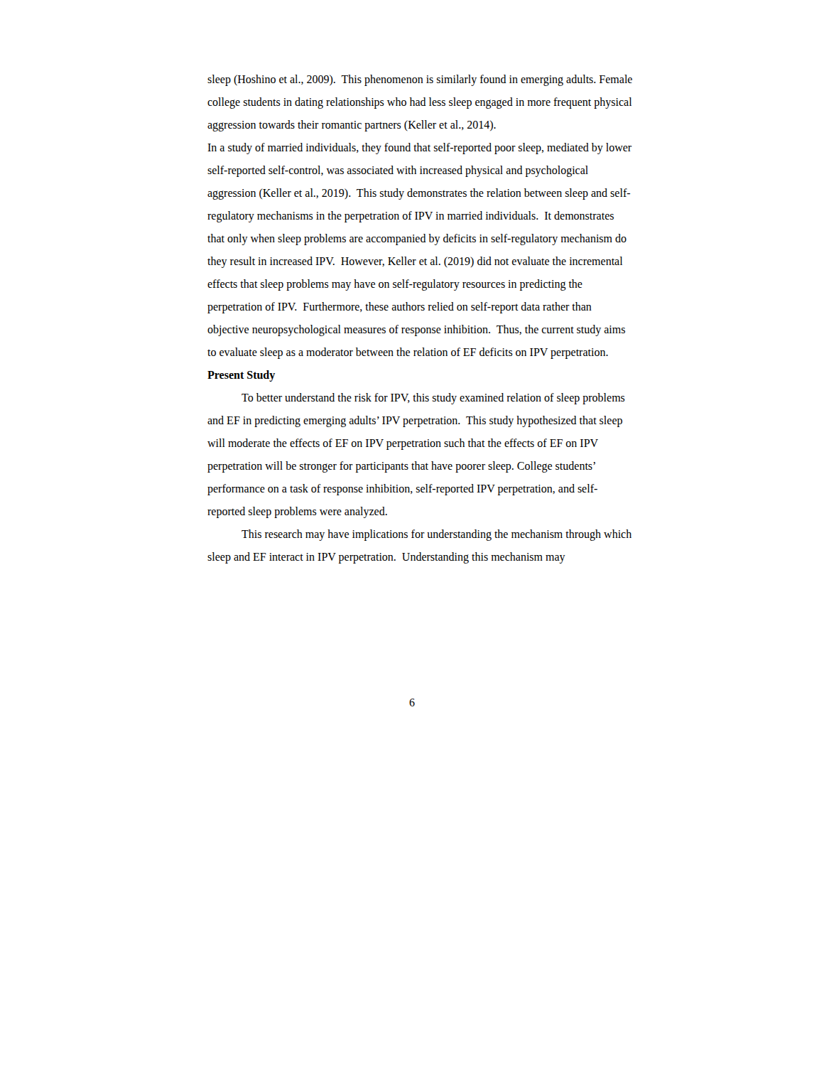sleep (Hoshino et al., 2009). This phenomenon is similarly found in emerging adults. Female college students in dating relationships who had less sleep engaged in more frequent physical aggression towards their romantic partners (Keller et al., 2014).
In a study of married individuals, they found that self-reported poor sleep, mediated by lower self-reported self-control, was associated with increased physical and psychological aggression (Keller et al., 2019). This study demonstrates the relation between sleep and self-regulatory mechanisms in the perpetration of IPV in married individuals. It demonstrates that only when sleep problems are accompanied by deficits in self-regulatory mechanism do they result in increased IPV. However, Keller et al. (2019) did not evaluate the incremental effects that sleep problems may have on self-regulatory resources in predicting the perpetration of IPV. Furthermore, these authors relied on self-report data rather than objective neuropsychological measures of response inhibition. Thus, the current study aims to evaluate sleep as a moderator between the relation of EF deficits on IPV perpetration.
Present Study
To better understand the risk for IPV, this study examined relation of sleep problems and EF in predicting emerging adults’ IPV perpetration. This study hypothesized that sleep will moderate the effects of EF on IPV perpetration such that the effects of EF on IPV perpetration will be stronger for participants that have poorer sleep. College students’ performance on a task of response inhibition, self-reported IPV perpetration, and self-reported sleep problems were analyzed.
This research may have implications for understanding the mechanism through which sleep and EF interact in IPV perpetration. Understanding this mechanism may
6